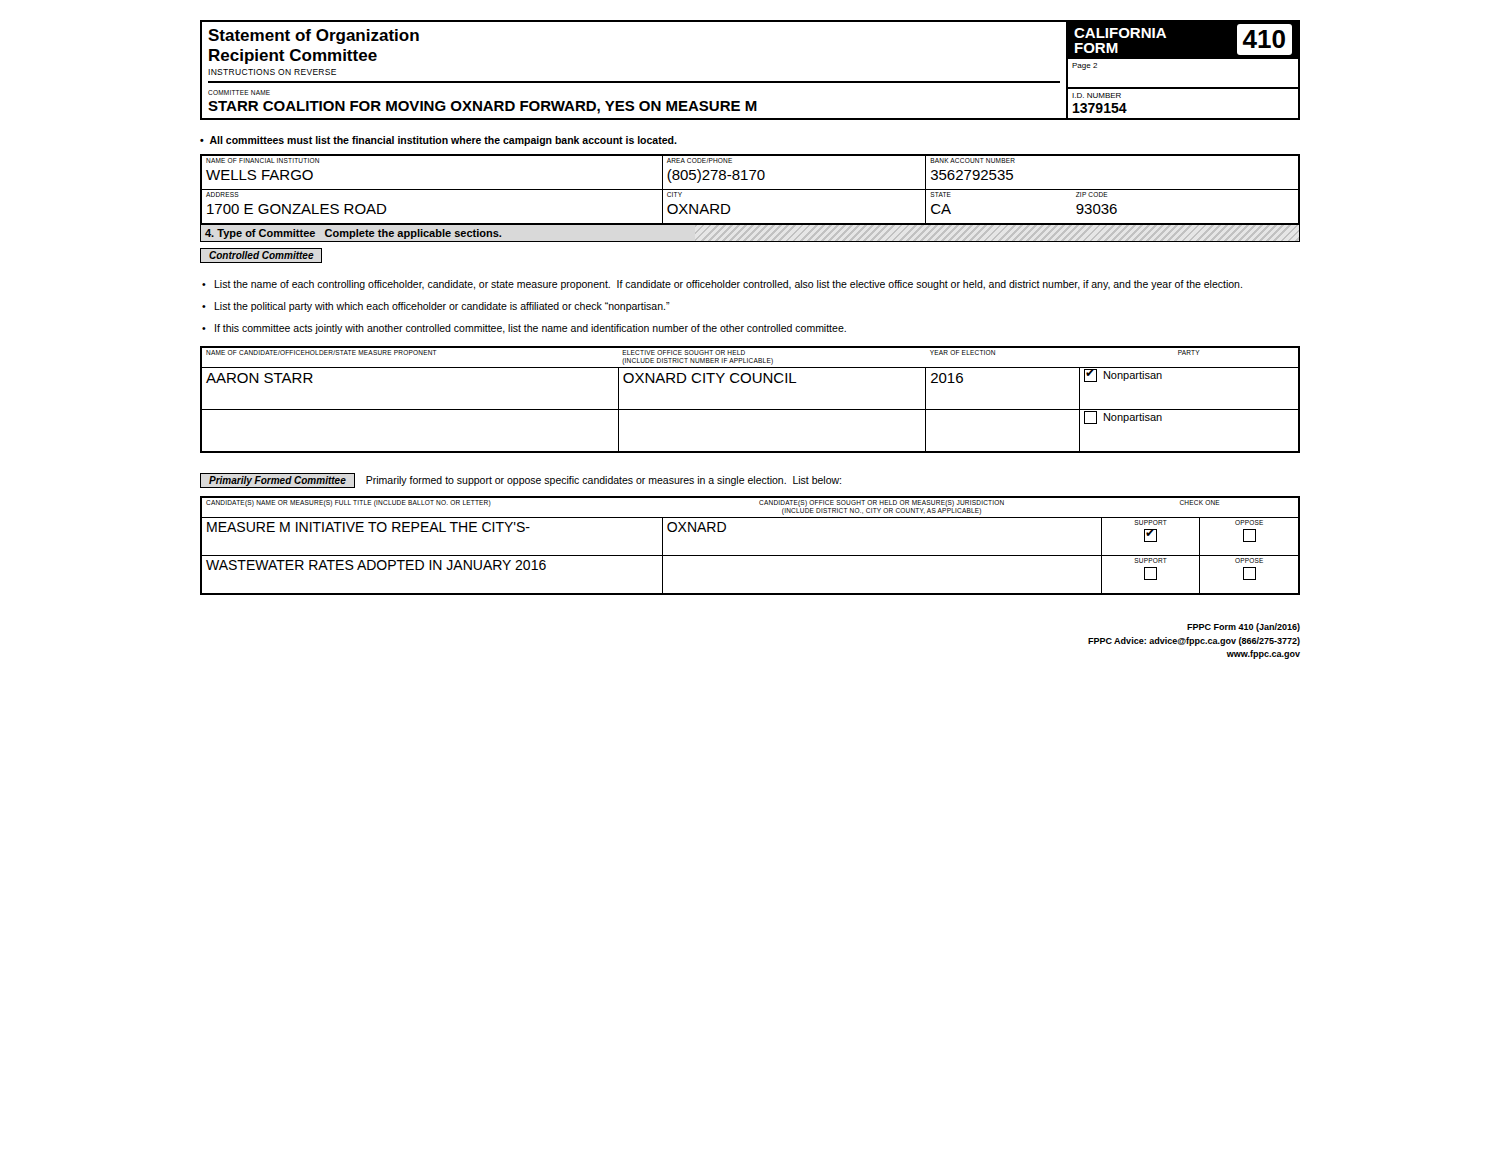Statement of Organization
Recipient Committee
INSTRUCTIONS ON REVERSE
Committee Name
STARR COALITION FOR MOVING OXNARD FORWARD, YES ON MEASURE M
CALIFORNIA
FORM
410
Page 2
I.D. NUMBER
1379154
All committees must list the financial institution where the campaign bank account is located.
| Name of Financial Institution WELLS FARGO | Area Code/Phone (805)278-8170 | Bank Account Number 3562792535 |
| Address 1700 E GONZALES ROAD | City OXNARD | / State CA / Zip Code 93036 / |
4. Type of Committee Complete the applicable sections.
Controlled Committee
List the name of each controlling officeholder, candidate, or state measure proponent. If candidate or officeholder controlled, also list the elective office sought or held, and district number, if any, and the year of the election.
List the political party with which each officeholder or candidate is affiliated or check “nonpartisan.”
If this committee acts jointly with another controlled committee, list the name and identification number of the other controlled committee.
| Name of Candidate/Officeholder/State Measure Proponent | Elective Office Sought or Held (Include District Number if Applicable) | Year of Election | Party |
| AARON STARR | OXNARD CITY COUNCIL | 2016 | Nonpartisan |
| | | | Nonpartisan |
Primarily Formed Committee Primarily formed to support or oppose specific candidates or measures in a single election. List below:
| Candidate(s) Name or Measure(s) Full Title (Include Ballot No. or Letter) | Candidate(s) Office Sought or Held or Measure(s) Jurisdiction (Include District No., City or County, as Applicable) | Check One |
| MEASURE M INITIATIVE TO REPEAL THE CITY'S- | OXNARD | Support Oppose |
| WASTEWATER RATES ADOPTED IN JANUARY 2016 | | Support Oppose |
FPPC Form 410 (Jan/2016)
FPPC Advice: advice@fppc.ca.gov (866/275-3772)
www.fppc.ca.gov